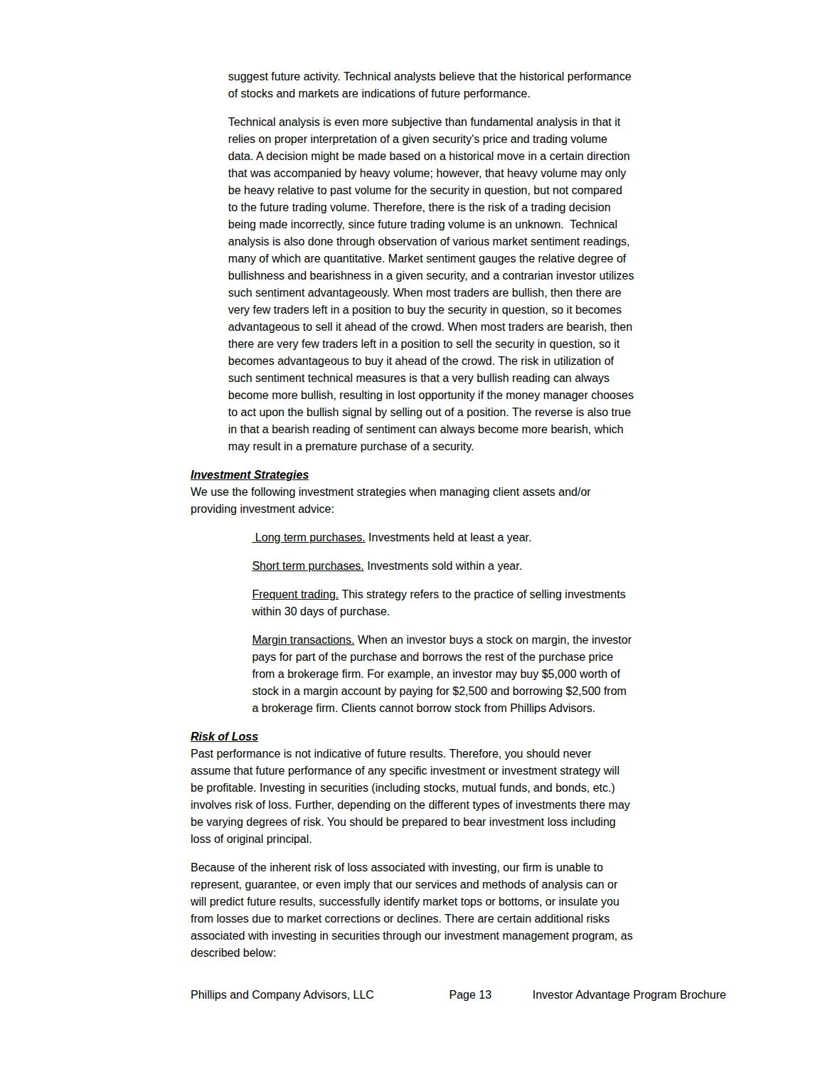suggest future activity. Technical analysts believe that the historical performance of stocks and markets are indications of future performance.
Technical analysis is even more subjective than fundamental analysis in that it relies on proper interpretation of a given security's price and trading volume data. A decision might be made based on a historical move in a certain direction that was accompanied by heavy volume; however, that heavy volume may only be heavy relative to past volume for the security in question, but not compared to the future trading volume. Therefore, there is the risk of a trading decision being made incorrectly, since future trading volume is an unknown. Technical analysis is also done through observation of various market sentiment readings, many of which are quantitative. Market sentiment gauges the relative degree of bullishness and bearishness in a given security, and a contrarian investor utilizes such sentiment advantageously. When most traders are bullish, then there are very few traders left in a position to buy the security in question, so it becomes advantageous to sell it ahead of the crowd. When most traders are bearish, then there are very few traders left in a position to sell the security in question, so it becomes advantageous to buy it ahead of the crowd. The risk in utilization of such sentiment technical measures is that a very bullish reading can always become more bullish, resulting in lost opportunity if the money manager chooses to act upon the bullish signal by selling out of a position. The reverse is also true in that a bearish reading of sentiment can always become more bearish, which may result in a premature purchase of a security.
Investment Strategies
We use the following investment strategies when managing client assets and/or providing investment advice:
Long term purchases. Investments held at least a year.
Short term purchases. Investments sold within a year.
Frequent trading. This strategy refers to the practice of selling investments within 30 days of purchase.
Margin transactions. When an investor buys a stock on margin, the investor pays for part of the purchase and borrows the rest of the purchase price from a brokerage firm. For example, an investor may buy $5,000 worth of stock in a margin account by paying for $2,500 and borrowing $2,500 from a brokerage firm. Clients cannot borrow stock from Phillips Advisors.
Risk of Loss
Past performance is not indicative of future results. Therefore, you should never assume that future performance of any specific investment or investment strategy will be profitable. Investing in securities (including stocks, mutual funds, and bonds, etc.) involves risk of loss. Further, depending on the different types of investments there may be varying degrees of risk. You should be prepared to bear investment loss including loss of original principal.
Because of the inherent risk of loss associated with investing, our firm is unable to represent, guarantee, or even imply that our services and methods of analysis can or will predict future results, successfully identify market tops or bottoms, or insulate you from losses due to market corrections or declines. There are certain additional risks associated with investing in securities through our investment management program, as described below:
Phillips and Company Advisors, LLC Page 13 Investor Advantage Program Brochure